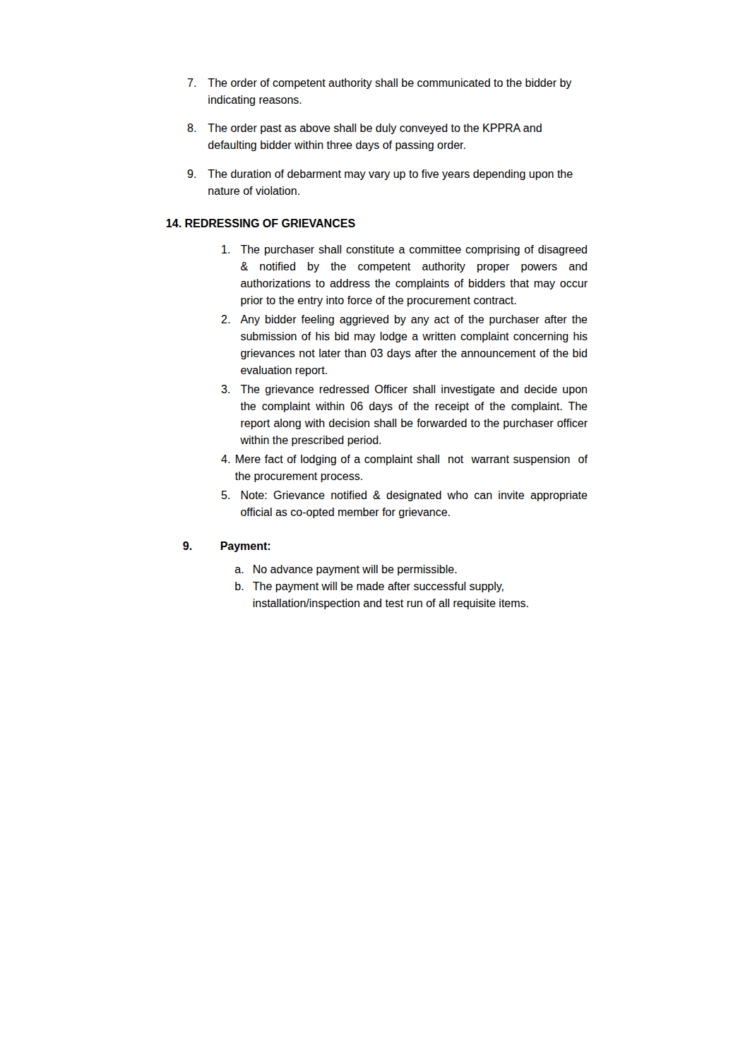The order of competent authority shall be communicated to the bidder by indicating reasons.
The order past as above shall be duly conveyed to the KPPRA and defaulting bidder within three days of passing order.
The duration of debarment may vary up to five years depending upon the nature of violation.
14. REDRESSING OF GRIEVANCES
The purchaser shall constitute a committee comprising of disagreed & notified by the competent authority proper powers and authorizations to address the complaints of bidders that may occur prior to the entry into force of the procurement contract.
Any bidder feeling aggrieved by any act of the purchaser after the submission of his bid may lodge a written complaint concerning his grievances not later than 03 days after the announcement of the bid evaluation report.
The grievance redressed Officer shall investigate and decide upon the complaint within 06 days of the receipt of the complaint. The report along with decision shall be forwarded to the purchaser officer within the prescribed period.
Mere fact of lodging of a complaint shall not warrant suspension of the procurement process.
Note: Grievance notified & designated who can invite appropriate official as co-opted member for grievance.
9. Payment:
No advance payment will be permissible.
The payment will be made after successful supply, installation/inspection and test run of all requisite items.